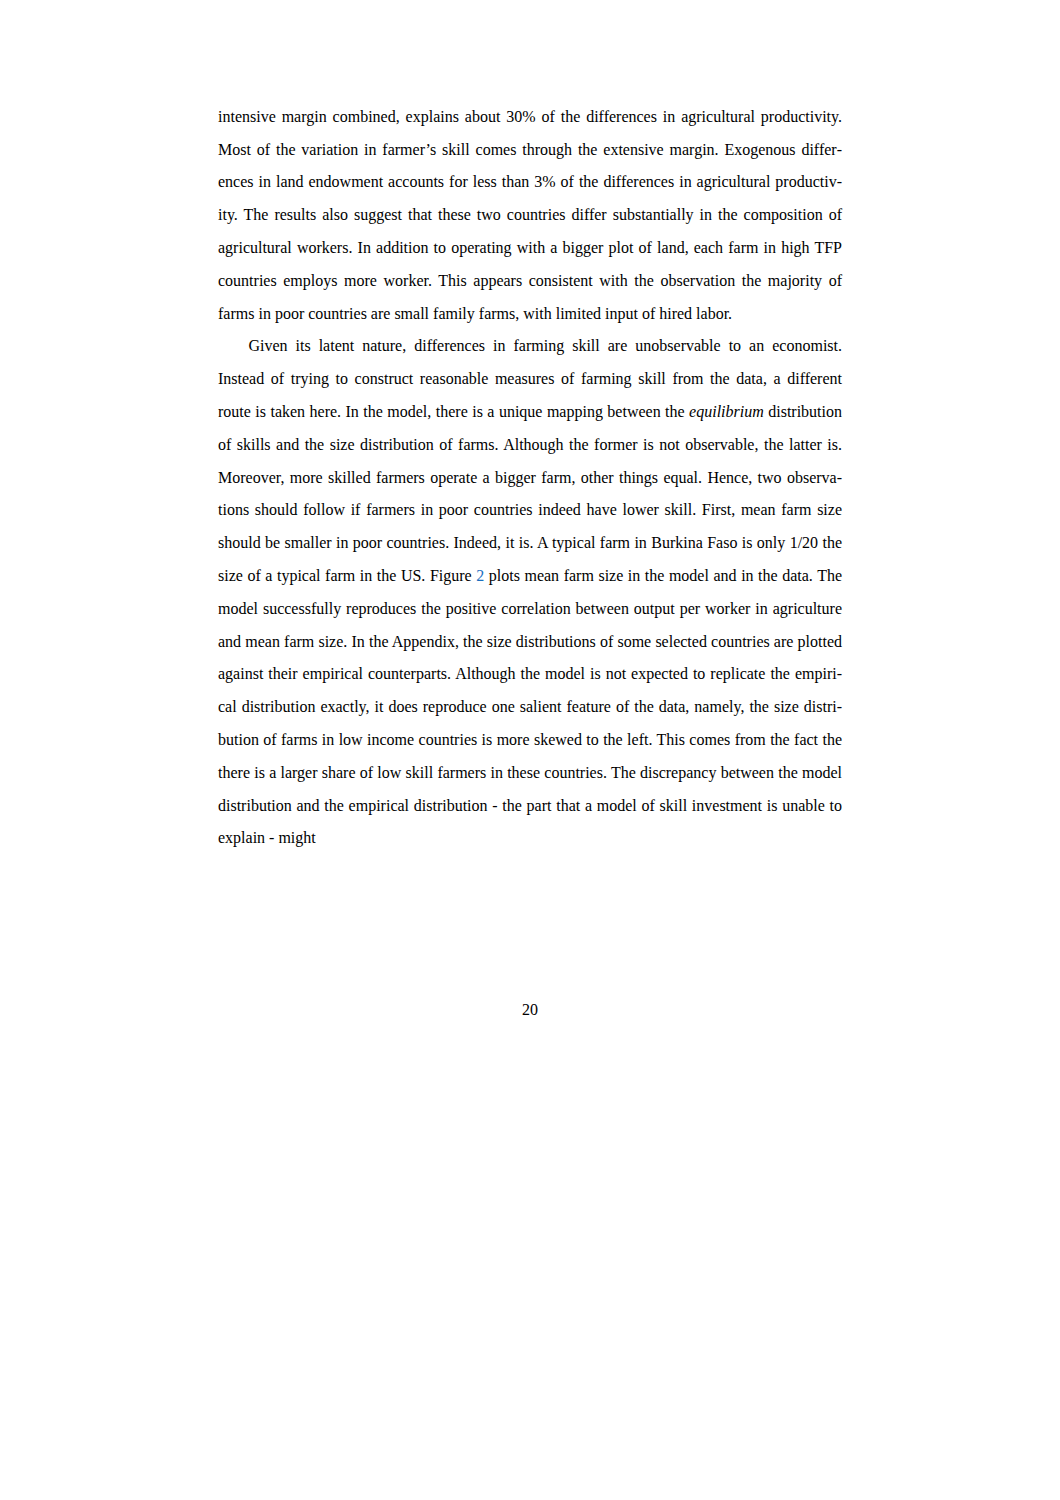intensive margin combined, explains about 30% of the differences in agricultural productivity. Most of the variation in farmer’s skill comes through the extensive margin. Exogenous differences in land endowment accounts for less than 3% of the differences in agricultural productivity. The results also suggest that these two countries differ substantially in the composition of agricultural workers. In addition to operating with a bigger plot of land, each farm in high TFP countries employs more worker. This appears consistent with the observation the majority of farms in poor countries are small family farms, with limited input of hired labor.
Given its latent nature, differences in farming skill are unobservable to an economist. Instead of trying to construct reasonable measures of farming skill from the data, a different route is taken here. In the model, there is a unique mapping between the equilibrium distribution of skills and the size distribution of farms. Although the former is not observable, the latter is. Moreover, more skilled farmers operate a bigger farm, other things equal. Hence, two observations should follow if farmers in poor countries indeed have lower skill. First, mean farm size should be smaller in poor countries. Indeed, it is. A typical farm in Burkina Faso is only 1/20 the size of a typical farm in the US. Figure 2 plots mean farm size in the model and in the data. The model successfully reproduces the positive correlation between output per worker in agriculture and mean farm size. In the Appendix, the size distributions of some selected countries are plotted against their empirical counterparts. Although the model is not expected to replicate the empirical distribution exactly, it does reproduce one salient feature of the data, namely, the size distribution of farms in low income countries is more skewed to the left. This comes from the fact the there is a larger share of low skill farmers in these countries. The discrepancy between the model distribution and the empirical distribution - the part that a model of skill investment is unable to explain - might
20